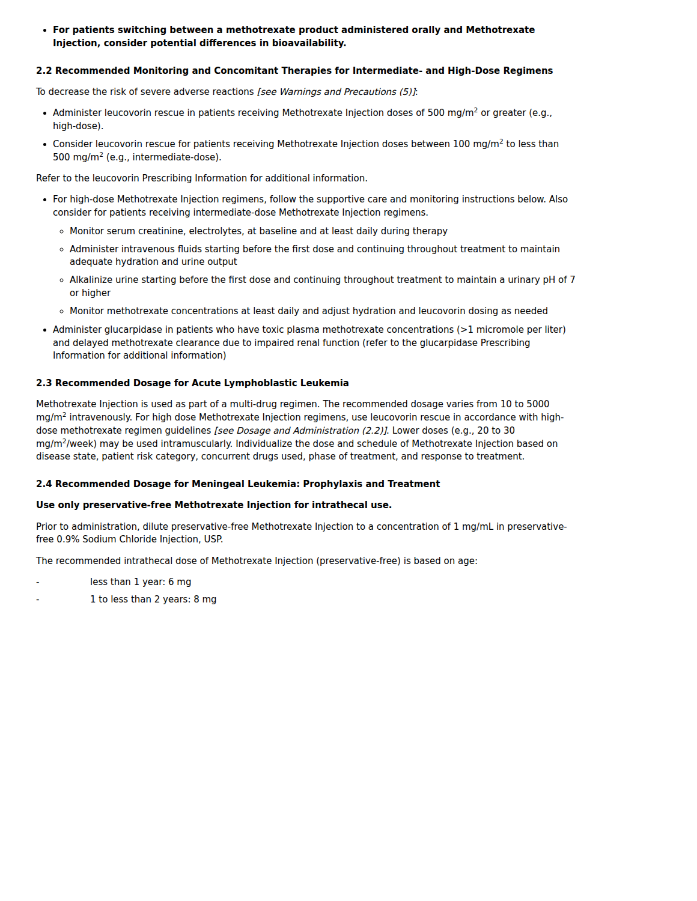For patients switching between a methotrexate product administered orally and Methotrexate Injection, consider potential differences in bioavailability.
2.2 Recommended Monitoring and Concomitant Therapies for Intermediate- and High-Dose Regimens
To decrease the risk of severe adverse reactions [see Warnings and Precautions (5)]:
Administer leucovorin rescue in patients receiving Methotrexate Injection doses of 500 mg/m2 or greater (e.g., high-dose).
Consider leucovorin rescue for patients receiving Methotrexate Injection doses between 100 mg/m2 to less than 500 mg/m2 (e.g., intermediate-dose).
Refer to the leucovorin Prescribing Information for additional information.
For high-dose Methotrexate Injection regimens, follow the supportive care and monitoring instructions below. Also consider for patients receiving intermediate-dose Methotrexate Injection regimens.
Monitor serum creatinine, electrolytes, at baseline and at least daily during therapy
Administer intravenous fluids starting before the first dose and continuing throughout treatment to maintain adequate hydration and urine output
Alkalinize urine starting before the first dose and continuing throughout treatment to maintain a urinary pH of 7 or higher
Monitor methotrexate concentrations at least daily and adjust hydration and leucovorin dosing as needed
Administer glucarpidase in patients who have toxic plasma methotrexate concentrations (>1 micromole per liter) and delayed methotrexate clearance due to impaired renal function (refer to the glucarpidase Prescribing Information for additional information)
2.3 Recommended Dosage for Acute Lymphoblastic Leukemia
Methotrexate Injection is used as part of a multi-drug regimen. The recommended dosage varies from 10 to 5000 mg/m2 intravenously. For high dose Methotrexate Injection regimens, use leucovorin rescue in accordance with high-dose methotrexate regimen guidelines [see Dosage and Administration (2.2)]. Lower doses (e.g., 20 to 30 mg/m2/week) may be used intramuscularly. Individualize the dose and schedule of Methotrexate Injection based on disease state, patient risk category, concurrent drugs used, phase of treatment, and response to treatment.
2.4 Recommended Dosage for Meningeal Leukemia: Prophylaxis and Treatment
Use only preservative-free Methotrexate Injection for intrathecal use.
Prior to administration, dilute preservative-free Methotrexate Injection to a concentration of 1 mg/mL in preservative-free 0.9% Sodium Chloride Injection, USP.
The recommended intrathecal dose of Methotrexate Injection (preservative-free) is based on age:
-less than 1 year: 6 mg
-1 to less than 2 years: 8 mg